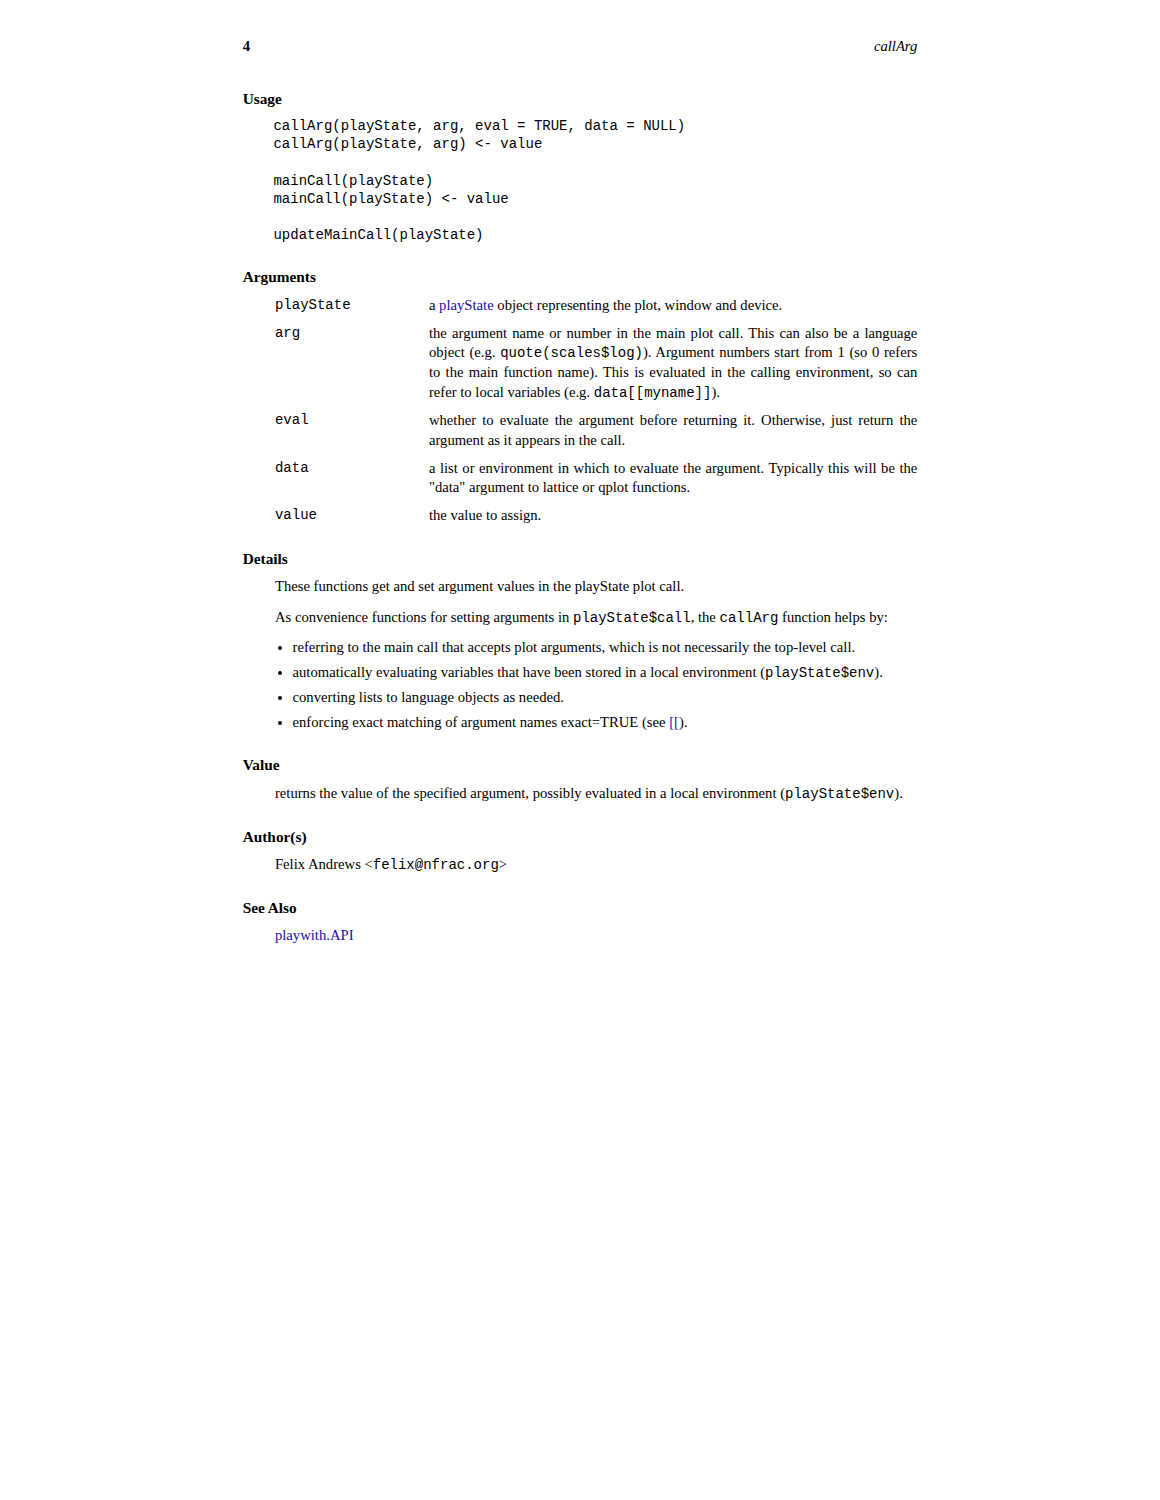4 callArg
Usage
callArg(playState, arg, eval = TRUE, data = NULL)
callArg(playState, arg) <- value

mainCall(playState)
mainCall(playState) <- value

updateMainCall(playState)
Arguments
playState
a playState object representing the plot, window and device.
arg
the argument name or number in the main plot call. This can also be a language object (e.g. quote(scales$log)). Argument numbers start from 1 (so 0 refers to the main function name). This is evaluated in the calling environment, so can refer to local variables (e.g. data[[myname]]).
eval
whether to evaluate the argument before returning it. Otherwise, just return the argument as it appears in the call.
data
a list or environment in which to evaluate the argument. Typically this will be the "data" argument to lattice or qplot functions.
value
the value to assign.
Details
These functions get and set argument values in the playState plot call.
As convenience functions for setting arguments in playState$call, the callArg function helps by:
referring to the main call that accepts plot arguments, which is not necessarily the top-level call.
automatically evaluating variables that have been stored in a local environment (playState$env).
converting lists to language objects as needed.
enforcing exact matching of argument names exact=TRUE (see [[).
Value
returns the value of the specified argument, possibly evaluated in a local environment (playState$env).
Author(s)
Felix Andrews <felix@nfrac.org>
See Also
playwith.API